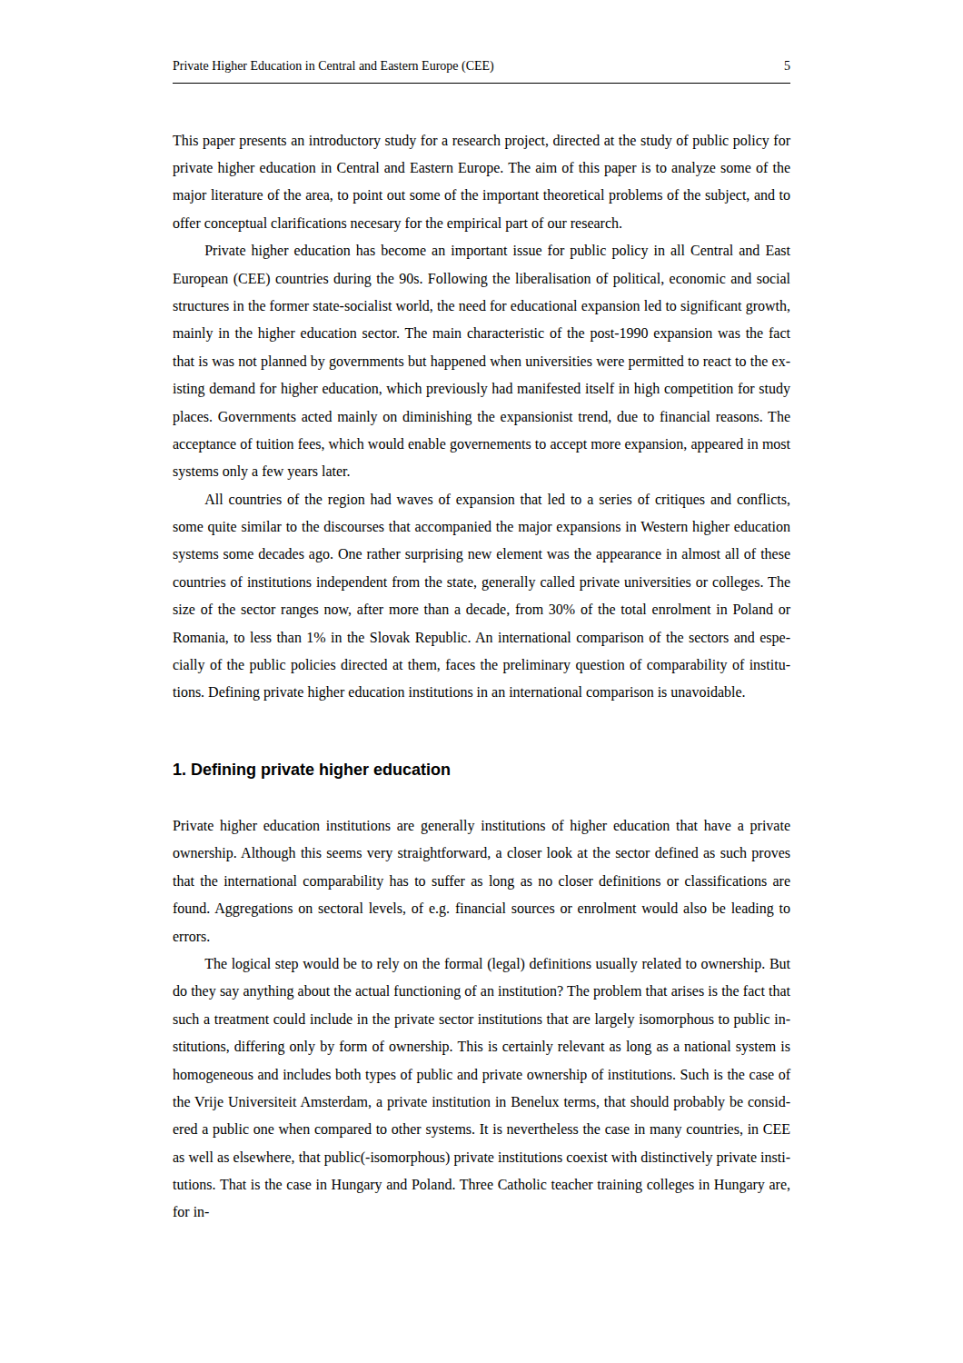Private Higher Education in Central and Eastern Europe (CEE) 5
This paper presents an introductory study for a research project, directed at the study of public policy for private higher education in Central and Eastern Europe. The aim of this paper is to analyze some of the major literature of the area, to point out some of the important theoretical problems of the subject, and to offer conceptual clarifications necesary for the empirical part of our research.
Private higher education has become an important issue for public policy in all Central and East European (CEE) countries during the 90s. Following the liberalisation of political, economic and social structures in the former state-socialist world, the need for educational expansion led to significant growth, mainly in the higher education sector. The main characteristic of the post-1990 expansion was the fact that is was not planned by governments but happened when universities were permitted to react to the existing demand for higher education, which previously had manifested itself in high competition for study places. Governments acted mainly on diminishing the expansionist trend, due to financial reasons. The acceptance of tuition fees, which would enable governements to accept more expansion, appeared in most systems only a few years later.
All countries of the region had waves of expansion that led to a series of critiques and conflicts, some quite similar to the discourses that accompanied the major expansions in Western higher education systems some decades ago. One rather surprising new element was the appearance in almost all of these countries of institutions independent from the state, generally called private universities or colleges. The size of the sector ranges now, after more than a decade, from 30% of the total enrolment in Poland or Romania, to less than 1% in the Slovak Republic. An international comparison of the sectors and especially of the public policies directed at them, faces the preliminary question of comparability of institutions. Defining private higher education institutions in an international comparison is unavoidable.
1. Defining private higher education
Private higher education institutions are generally institutions of higher education that have a private ownership. Although this seems very straightforward, a closer look at the sector defined as such proves that the international comparability has to suffer as long as no closer definitions or classifications are found. Aggregations on sectoral levels, of e.g. financial sources or enrolment would also be leading to errors.
The logical step would be to rely on the formal (legal) definitions usually related to ownership. But do they say anything about the actual functioning of an institution? The problem that arises is the fact that such a treatment could include in the private sector institutions that are largely isomorphous to public institutions, differing only by form of ownership. This is certainly relevant as long as a national system is homogeneous and includes both types of public and private ownership of institutions. Such is the case of the Vrije Universiteit Amsterdam, a private institution in Benelux terms, that should probably be considered a public one when compared to other systems. It is nevertheless the case in many countries, in CEE as well as elsewhere, that public(-isomorphous) private institutions coexist with distinctively private institutions. That is the case in Hungary and Poland. Three Catholic teacher training colleges in Hungary are, for in-